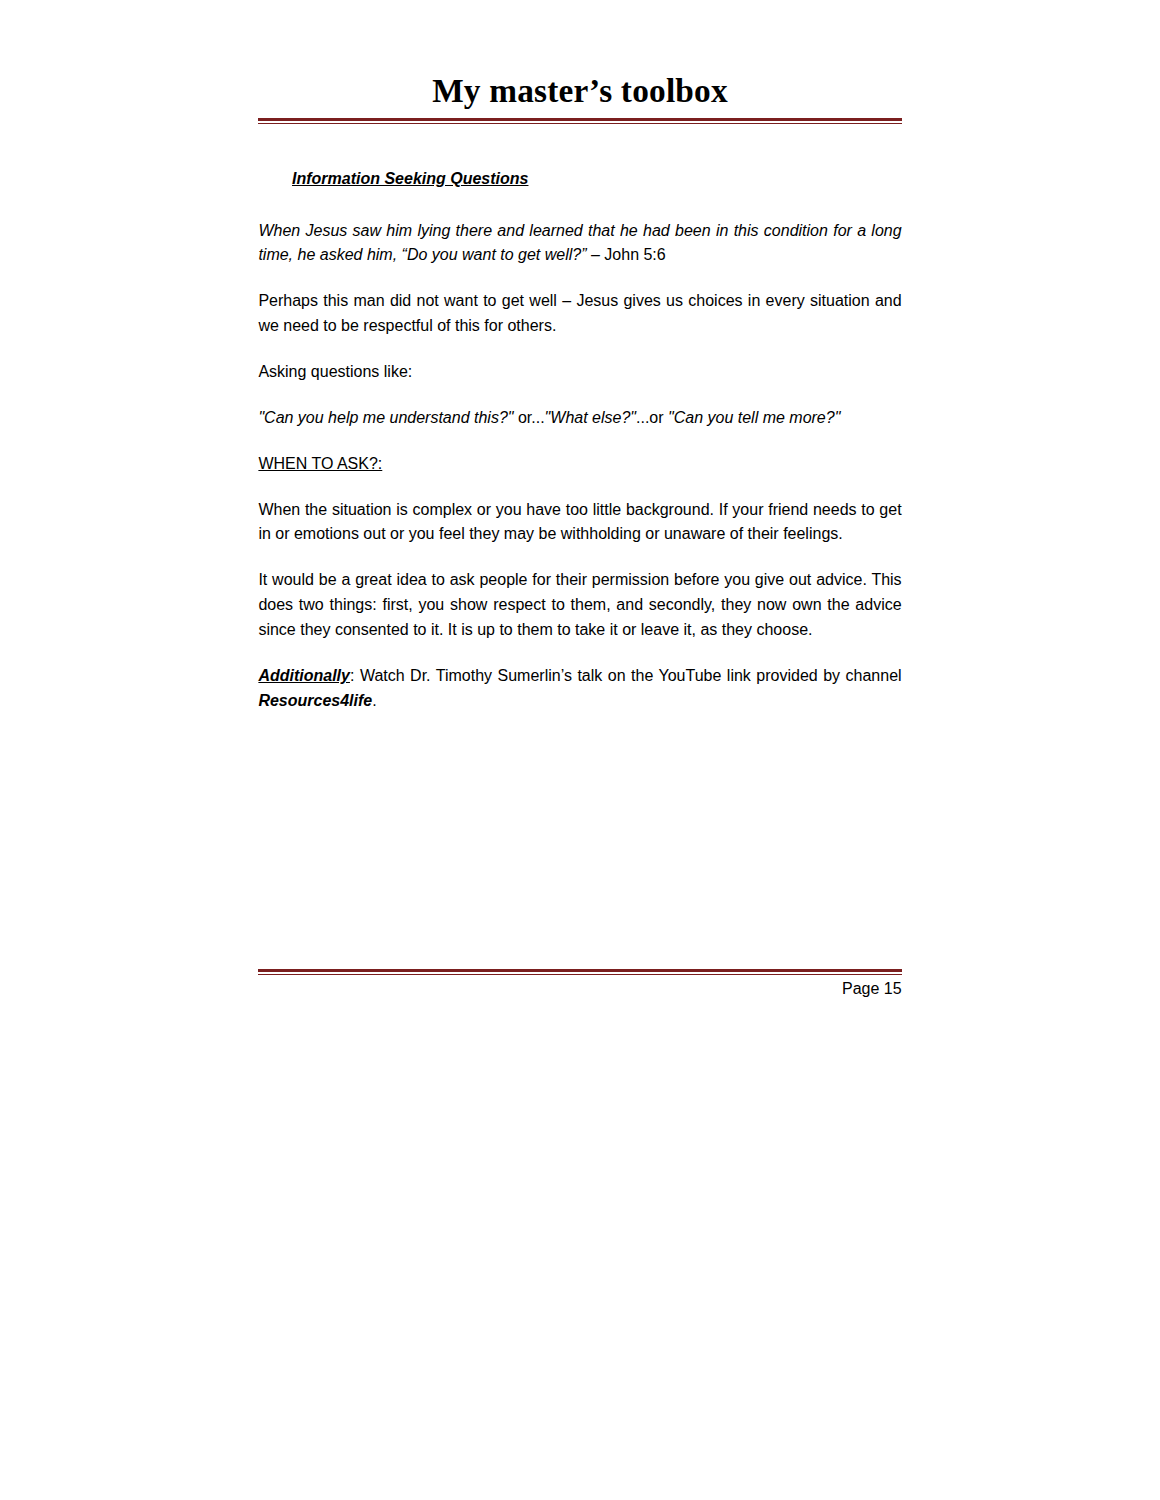My master’s toolbox
Information Seeking Questions
When Jesus saw him lying there and learned that he had been in this condition for a long time, he asked him, “Do you want to get well?” – John 5:6
Perhaps this man did not want to get well – Jesus gives us choices in every situation and we need to be respectful of this for others.
Asking questions like:
"Can you help me understand this?" or..."What else?"...or "Can you tell me more?"
WHEN TO ASK?:
When the situation is complex or you have too little background. If your friend needs to get in or emotions out or you feel they may be withholding or unaware of their feelings.
It would be a great idea to ask people for their permission before you give out advice. This does two things: first, you show respect to them, and secondly, they now own the advice since they consented to it. It is up to them to take it or leave it, as they choose.
Additionally: Watch Dr. Timothy Sumerlin’s talk on the YouTube link provided by channel Resources4life.
Page 15